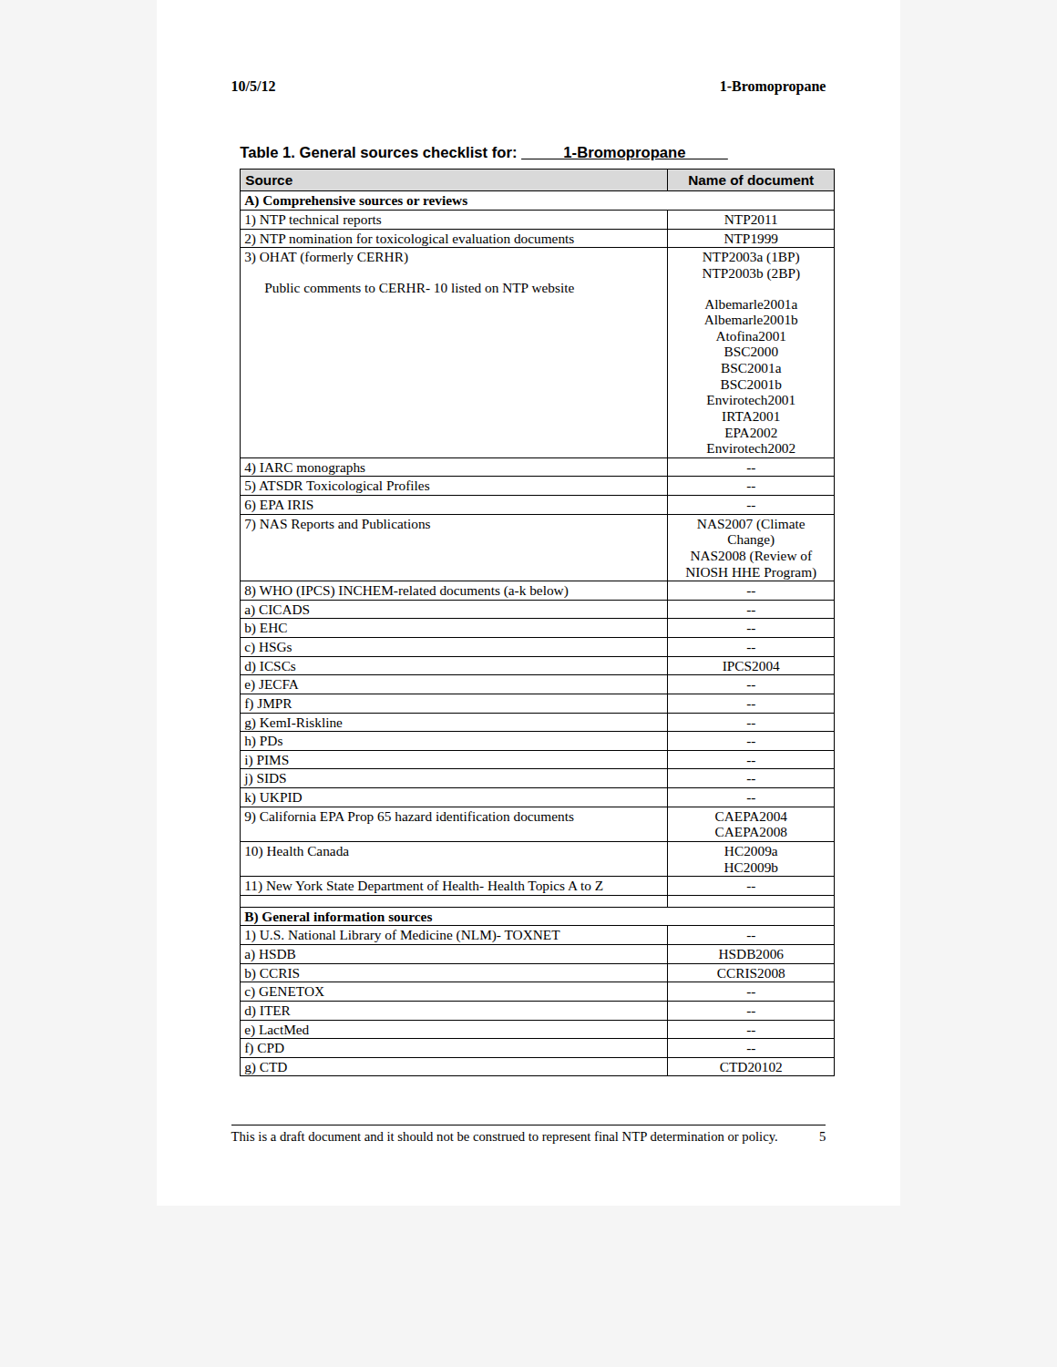10/5/12
1-Bromopropane
Table 1. General sources checklist for: 1-Bromopropane
| Source | Name of document |
| --- | --- |
| A) Comprehensive sources or reviews |
| 1) NTP technical reports | NTP2011 |
| 2) NTP nomination for toxicological evaluation documents | NTP1999 |
| 3) OHAT (formerly CERHR) Public comments to CERHR- 10 listed on NTP website | NTP2003a (1BP) NTP2003b (2BP) Albemarle2001a Albemarle2001b Atofina2001 BSC2000 BSC2001a BSC2001b Envirotech2001 IRTA2001 EPA2002 Envirotech2002 |
| 4) IARC monographs | -- |
| 5) ATSDR Toxicological Profiles | -- |
| 6) EPA IRIS | -- |
| 7) NAS Reports and Publications | NAS2007 (Climate Change) NAS2008 (Review of NIOSH HHE Program) |
| 8) WHO (IPCS) INCHEM-related documents (a-k below) | -- |
| a) CICADS | -- |
| b) EHC | -- |
| c) HSGs | -- |
| d) ICSCs | IPCS2004 |
| e) JECFA | -- |
| f) JMPR | -- |
| g) KemI-Riskline | -- |
| h) PDs | -- |
| i) PIMS | -- |
| j) SIDS | -- |
| k) UKPID | -- |
| 9) California EPA Prop 65 hazard identification documents | CAEPA2004 CAEPA2008 |
| 10) Health Canada | HC2009a HC2009b |
| 11) New York State Department of Health- Health Topics A to Z | -- |
| B) General information sources |
| 1) U.S. National Library of Medicine (NLM)- TOXNET | -- |
| a) HSDB | HSDB2006 |
| b) CCRIS | CCRIS2008 |
| c) GENETOX | -- |
| d) ITER | -- |
| e) LactMed | -- |
| f) CPD | -- |
| g) CTD | CTD20102 |
This is a draft document and it should not be construed to represent final NTP determination or policy.
5